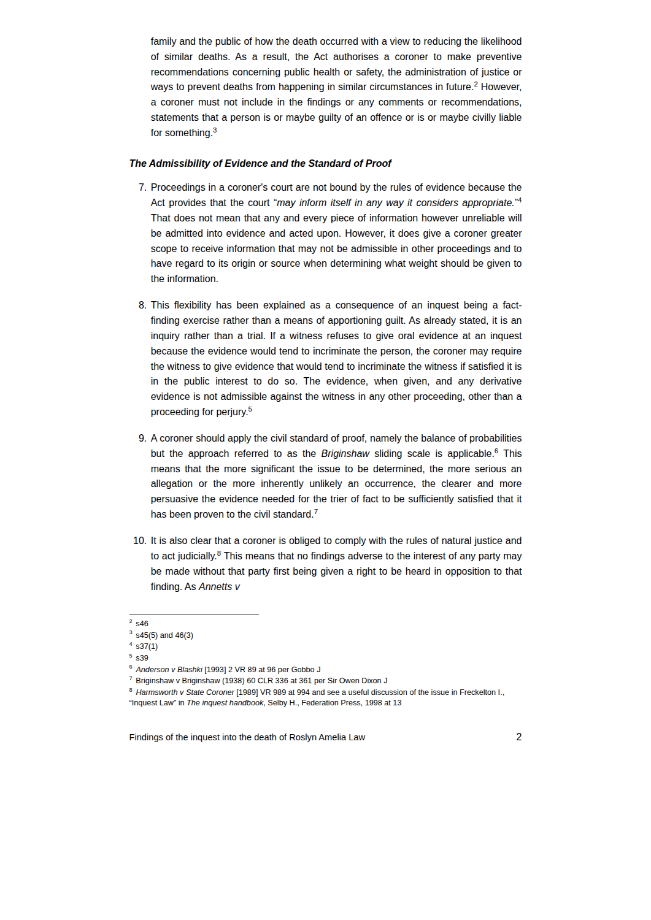family and the public of how the death occurred with a view to reducing the likelihood of similar deaths. As a result, the Act authorises a coroner to make preventive recommendations concerning public health or safety, the administration of justice or ways to prevent deaths from happening in similar circumstances in future.2 However, a coroner must not include in the findings or any comments or recommendations, statements that a person is or maybe guilty of an offence or is or maybe civilly liable for something.3
The Admissibility of Evidence and the Standard of Proof
Proceedings in a coroner's court are not bound by the rules of evidence because the Act provides that the court “may inform itself in any way it considers appropriate.”4 That does not mean that any and every piece of information however unreliable will be admitted into evidence and acted upon. However, it does give a coroner greater scope to receive information that may not be admissible in other proceedings and to have regard to its origin or source when determining what weight should be given to the information.
This flexibility has been explained as a consequence of an inquest being a fact-finding exercise rather than a means of apportioning guilt. As already stated, it is an inquiry rather than a trial. If a witness refuses to give oral evidence at an inquest because the evidence would tend to incriminate the person, the coroner may require the witness to give evidence that would tend to incriminate the witness if satisfied it is in the public interest to do so. The evidence, when given, and any derivative evidence is not admissible against the witness in any other proceeding, other than a proceeding for perjury.5
A coroner should apply the civil standard of proof, namely the balance of probabilities but the approach referred to as the Briginshaw sliding scale is applicable.6 This means that the more significant the issue to be determined, the more serious an allegation or the more inherently unlikely an occurrence, the clearer and more persuasive the evidence needed for the trier of fact to be sufficiently satisfied that it has been proven to the civil standard.7
It is also clear that a coroner is obliged to comply with the rules of natural justice and to act judicially.8 This means that no findings adverse to the interest of any party may be made without that party first being given a right to be heard in opposition to that finding. As Annetts v
2 s46
3 s45(5) and 46(3)
4 s37(1)
5 s39
6 Anderson v Blashki [1993] 2 VR 89 at 96 per Gobbo J
7 Briginshaw v Briginshaw (1938) 60 CLR 336 at 361 per Sir Owen Dixon J
8 Harmsworth v State Coroner [1989] VR 989 at 994 and see a useful discussion of the issue in Freckelton I., “Inquest Law” in The inquest handbook, Selby H., Federation Press, 1998 at 13
Findings of the inquest into the death of Roslyn Amelia Law 2